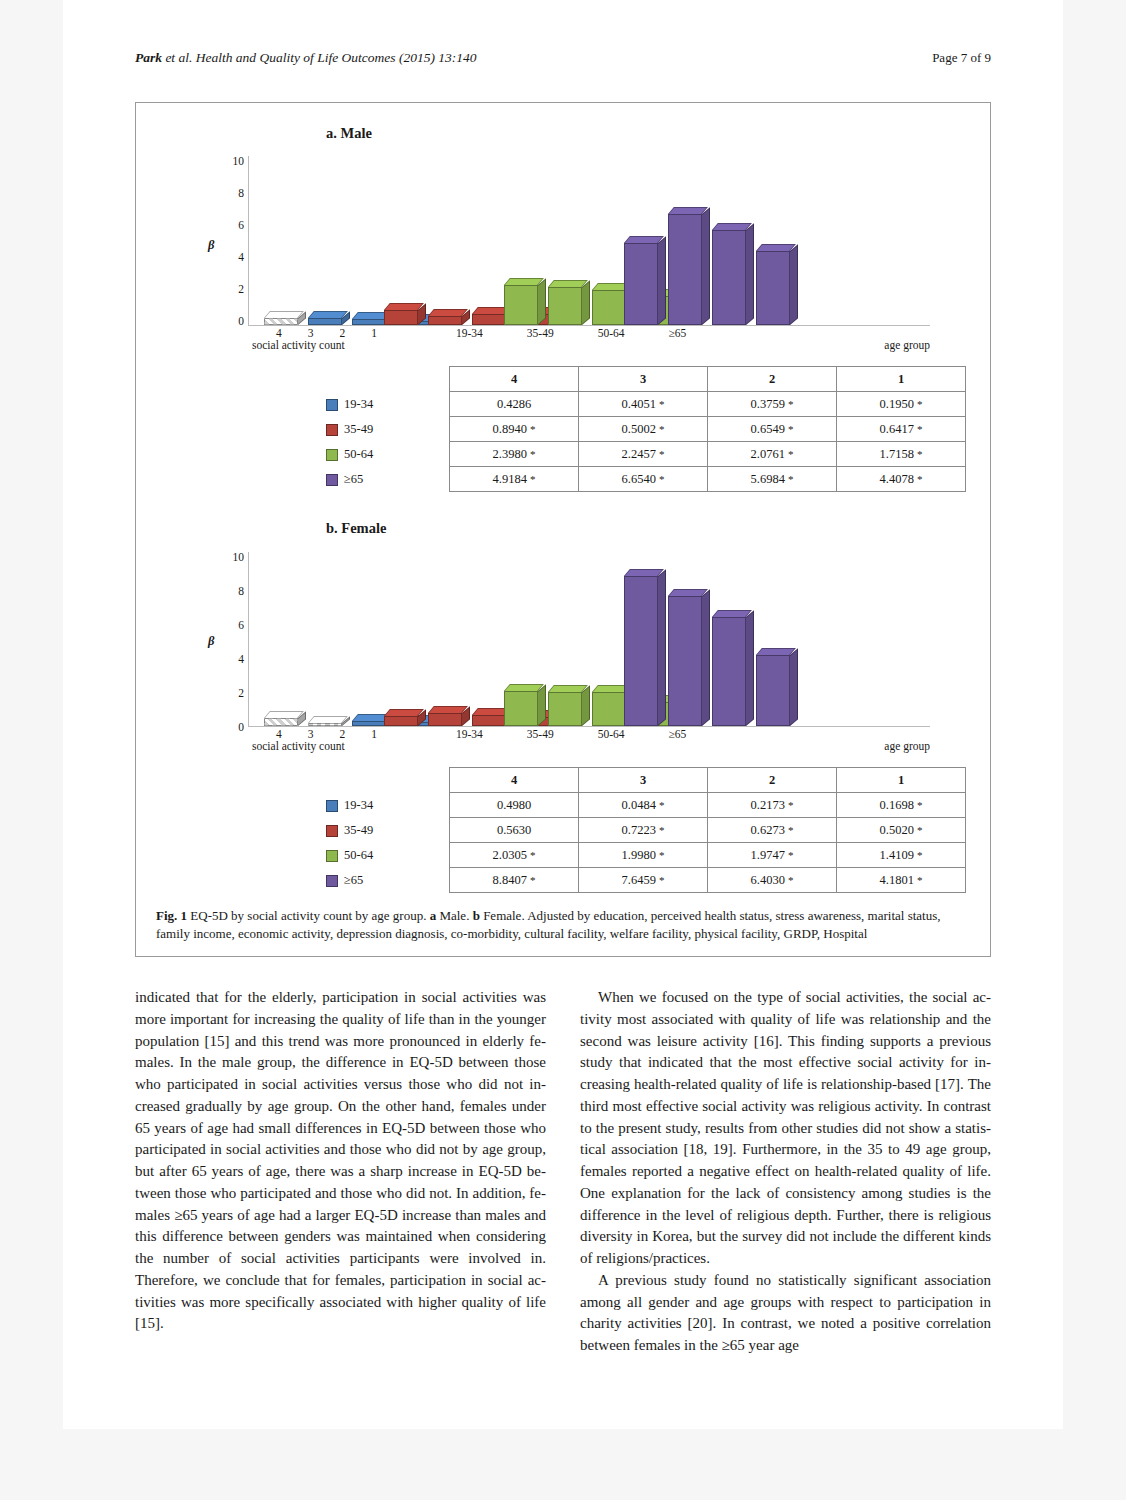Park et al. Health and Quality of Life Outcomes (2015) 13:140
Page 7 of 9
a. Male
β
10 8 6 4 2 0
4321
19-3435-4950-64≥65
social activity count
age group
| | 4 | 3 | 2 | 1 |
| --- | --- | --- | --- | --- |
| 19-34 | 0.4286 | 0.4051 * | 0.3759 * | 0.1950 * |
| 35-49 | 0.8940 * | 0.5002 * | 0.6549 * | 0.6417 * |
| 50-64 | 2.3980 * | 2.2457 * | 2.0761 * | 1.7158 * |
| ≥65 | 4.9184 * | 6.6540 * | 5.6984 * | 4.4078 * |
b. Female
β
10 8 6 4 2 0
4321
19-3435-4950-64≥65
social activity count
age group
| | 4 | 3 | 2 | 1 |
| --- | --- | --- | --- | --- |
| 19-34 | 0.4980 | 0.0484 * | 0.2173 * | 0.1698 * |
| 35-49 | 0.5630 | 0.7223 * | 0.6273 * | 0.5020 * |
| 50-64 | 2.0305 * | 1.9980 * | 1.9747 * | 1.4109 * |
| ≥65 | 8.8407 * | 7.6459 * | 6.4030 * | 4.1801 * |
Fig. 1 EQ-5D by social activity count by age group. a Male. b Female. Adjusted by education, perceived health status, stress awareness, marital status, family income, economic activity, depression diagnosis, co-morbidity, cultural facility, welfare facility, physical facility, GRDP, Hospital
indicated that for the elderly, participation in social activities was more important for increasing the quality of life than in the younger population [15] and this trend was more pronounced in elderly females. In the male group, the difference in EQ-5D between those who participated in social activities versus those who did not increased gradually by age group. On the other hand, females under 65 years of age had small differences in EQ-5D between those who participated in social activities and those who did not by age group, but after 65 years of age, there was a sharp increase in EQ-5D between those who participated and those who did not. In addition, females ≥65 years of age had a larger EQ-5D increase than males and this difference between genders was maintained when considering the number of social activities participants were involved in. Therefore, we conclude that for females, participation in social activities was more specifically associated with higher quality of life [15].
When we focused on the type of social activities, the social activity most associated with quality of life was relationship and the second was leisure activity [16]. This finding supports a previous study that indicated that the most effective social activity for increasing health-related quality of life is relationship-based [17]. The third most effective social activity was religious activity. In contrast to the present study, results from other studies did not show a statistical association [18, 19]. Furthermore, in the 35 to 49 age group, females reported a negative effect on health-related quality of life. One explanation for the lack of consistency among studies is the difference in the level of religious depth. Further, there is religious diversity in Korea, but the survey did not include the different kinds of religions/practices.
A previous study found no statistically significant association among all gender and age groups with respect to participation in charity activities [20]. In contrast, we noted a positive correlation between females in the ≥65 year age